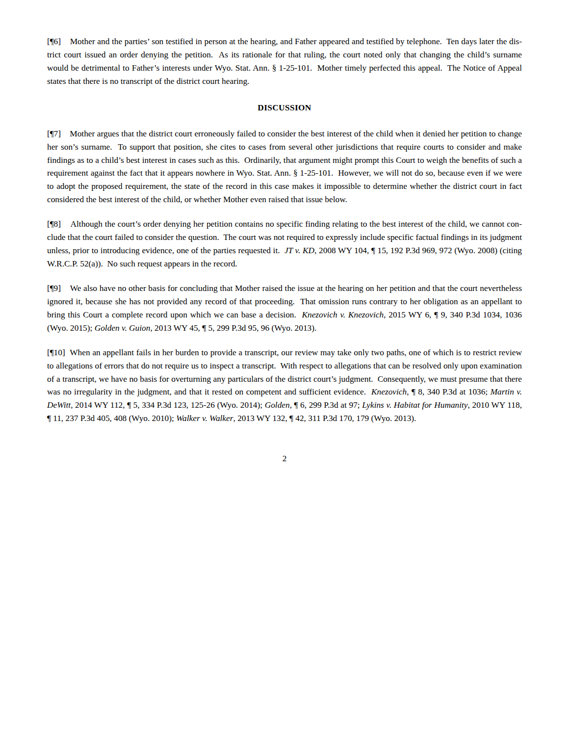[¶6] Mother and the parties’ son testified in person at the hearing, and Father appeared and testified by telephone. Ten days later the district court issued an order denying the petition. As its rationale for that ruling, the court noted only that changing the child’s surname would be detrimental to Father’s interests under Wyo. Stat. Ann. § 1-25-101. Mother timely perfected this appeal. The Notice of Appeal states that there is no transcript of the district court hearing.
DISCUSSION
[¶7] Mother argues that the district court erroneously failed to consider the best interest of the child when it denied her petition to change her son’s surname. To support that position, she cites to cases from several other jurisdictions that require courts to consider and make findings as to a child’s best interest in cases such as this. Ordinarily, that argument might prompt this Court to weigh the benefits of such a requirement against the fact that it appears nowhere in Wyo. Stat. Ann. § 1-25-101. However, we will not do so, because even if we were to adopt the proposed requirement, the state of the record in this case makes it impossible to determine whether the district court in fact considered the best interest of the child, or whether Mother even raised that issue below.
[¶8] Although the court’s order denying her petition contains no specific finding relating to the best interest of the child, we cannot conclude that the court failed to consider the question. The court was not required to expressly include specific factual findings in its judgment unless, prior to introducing evidence, one of the parties requested it. JT v. KD, 2008 WY 104, ¶ 15, 192 P.3d 969, 972 (Wyo. 2008) (citing W.R.C.P. 52(a)). No such request appears in the record.
[¶9] We also have no other basis for concluding that Mother raised the issue at the hearing on her petition and that the court nevertheless ignored it, because she has not provided any record of that proceeding. That omission runs contrary to her obligation as an appellant to bring this Court a complete record upon which we can base a decision. Knezovich v. Knezovich, 2015 WY 6, ¶ 9, 340 P.3d 1034, 1036 (Wyo. 2015); Golden v. Guion, 2013 WY 45, ¶ 5, 299 P.3d 95, 96 (Wyo. 2013).
[¶10] When an appellant fails in her burden to provide a transcript, our review may take only two paths, one of which is to restrict review to allegations of errors that do not require us to inspect a transcript. With respect to allegations that can be resolved only upon examination of a transcript, we have no basis for overturning any particulars of the district court’s judgment. Consequently, we must presume that there was no irregularity in the judgment, and that it rested on competent and sufficient evidence. Knezovich, ¶ 8, 340 P.3d at 1036; Martin v. DeWitt, 2014 WY 112, ¶ 5, 334 P.3d 123, 125-26 (Wyo. 2014); Golden, ¶ 6, 299 P.3d at 97; Lykins v. Habitat for Humanity, 2010 WY 118, ¶ 11, 237 P.3d 405, 408 (Wyo. 2010); Walker v. Walker, 2013 WY 132, ¶ 42, 311 P.3d 170, 179 (Wyo. 2013).
2